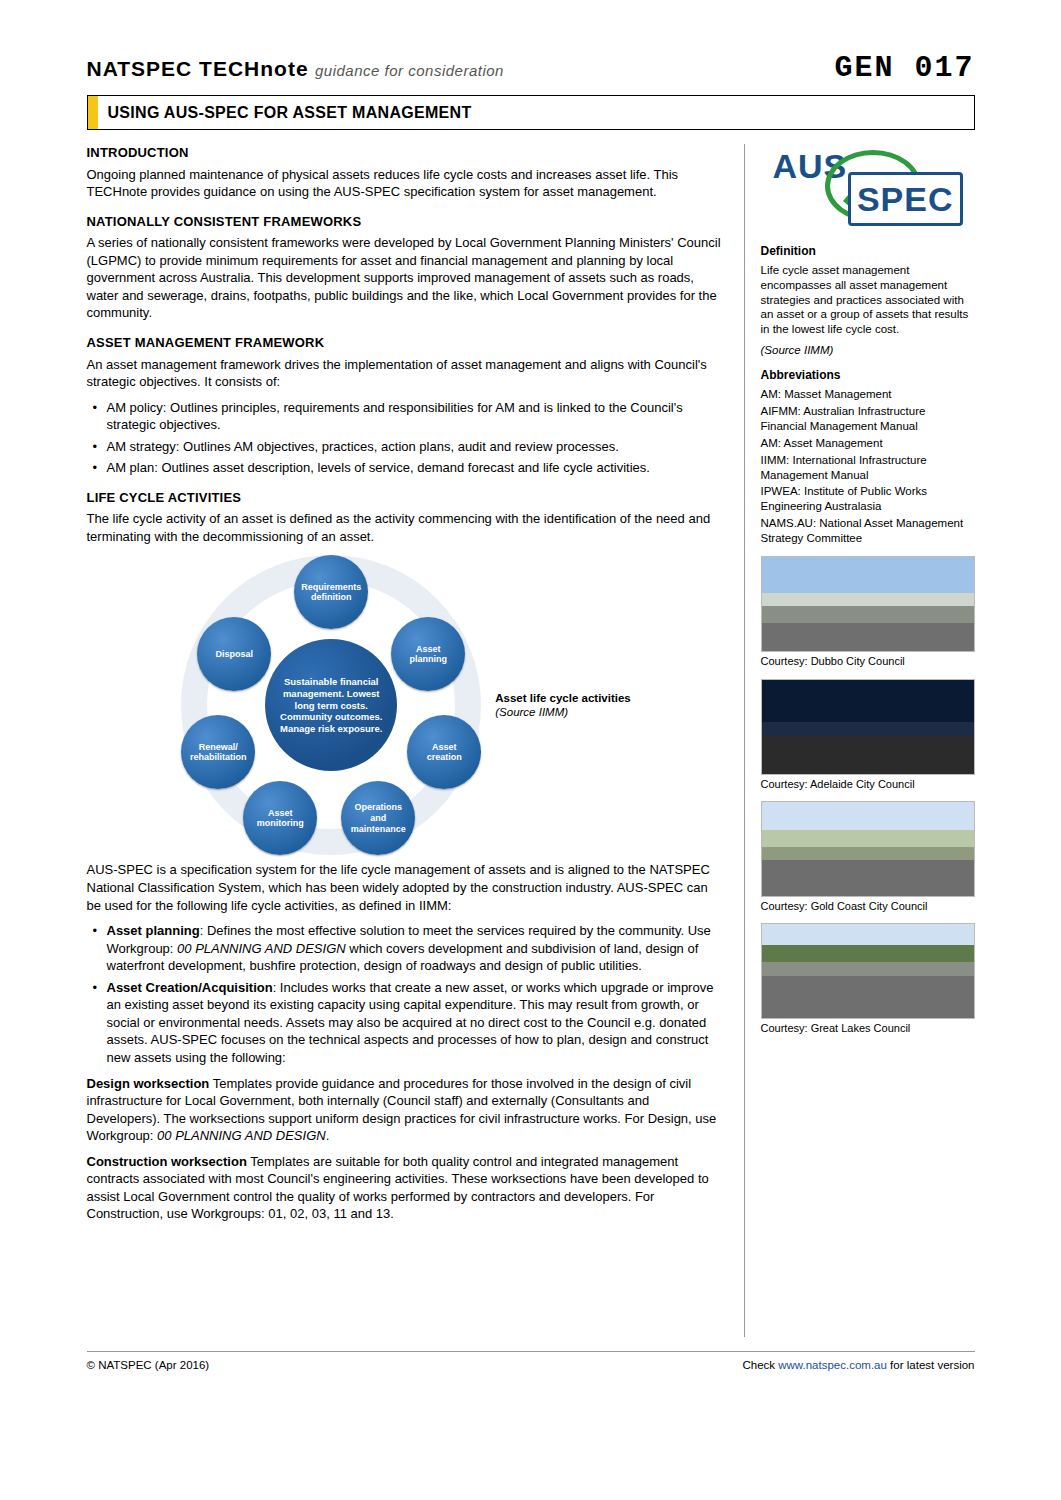NATSPEC TECHnote guidance for consideration
GEN 017
USING AUS-SPEC FOR ASSET MANAGEMENT
Introduction
Ongoing planned maintenance of physical assets reduces life cycle costs and increases asset life. This TECHnote provides guidance on using the AUS-SPEC specification system for asset management.
Nationally consistent frameworks
A series of nationally consistent frameworks were developed by Local Government Planning Ministers' Council (LGPMC) to provide minimum requirements for asset and financial management and planning by local government across Australia. This development supports improved management of assets such as roads, water and sewerage, drains, footpaths, public buildings and the like, which Local Government provides for the community.
Asset management framework
An asset management framework drives the implementation of asset management and aligns with Council's strategic objectives. It consists of:
AM policy: Outlines principles, requirements and responsibilities for AM and is linked to the Council's strategic objectives.
AM strategy: Outlines AM objectives, practices, action plans, audit and review processes.
AM plan: Outlines asset description, levels of service, demand forecast and life cycle activities.
Life cycle activities
The life cycle activity of an asset is defined as the activity commencing with the identification of the need and terminating with the decommissioning of an asset.
Sustainable financial management. Lowest long term costs. Community outcomes. Manage risk exposure.
Requirements definition
Asset planning
Asset creation
Operations and maintenance
Asset monitoring
Renewal/ rehabilitation
Disposal
Asset life cycle activities
(Source IIMM)
AUS-SPEC is a specification system for the life cycle management of assets and is aligned to the NATSPEC National Classification System, which has been widely adopted by the construction industry. AUS-SPEC can be used for the following life cycle activities, as defined in IIMM:
Asset planning: Defines the most effective solution to meet the services required by the community. Use Workgroup: 00 PLANNING AND DESIGN which covers development and subdivision of land, design of waterfront development, bushfire protection, design of roadways and design of public utilities.
Asset Creation/Acquisition: Includes works that create a new asset, or works which upgrade or improve an existing asset beyond its existing capacity using capital expenditure. This may result from growth, or social or environmental needs. Assets may also be acquired at no direct cost to the Council e.g. donated assets. AUS-SPEC focuses on the technical aspects and processes of how to plan, design and construct new assets using the following:
Design worksection Templates provide guidance and procedures for those involved in the design of civil infrastructure for Local Government, both internally (Council staff) and externally (Consultants and Developers). The worksections support uniform design practices for civil infrastructure works. For Design, use Workgroup: 00 PLANNING AND DESIGN.
Construction worksection Templates are suitable for both quality control and integrated management contracts associated with most Council's engineering activities. These worksections have been developed to assist Local Government control the quality of works performed by contractors and developers. For Construction, use Workgroups: 01, 02, 03, 11 and 13.
AUS SPEC
Definition
Life cycle asset management encompasses all asset management strategies and practices associated with an asset or a group of assets that results in the lowest life cycle cost.
(Source IIMM)
Abbreviations
AM: Masset Management
AIFMM: Australian Infrastructure Financial Management Manual
AM: Asset Management
IIMM: International Infrastructure Management Manual
IPWEA: Institute of Public Works Engineering Australasia
NAMS.AU: National Asset Management Strategy Committee
Courtesy: Dubbo City Council
Courtesy: Adelaide City Council
Courtesy: Gold Coast City Council
Courtesy: Great Lakes Council
© NATSPEC (Apr 2016)
Check www.natspec.com.au for latest version